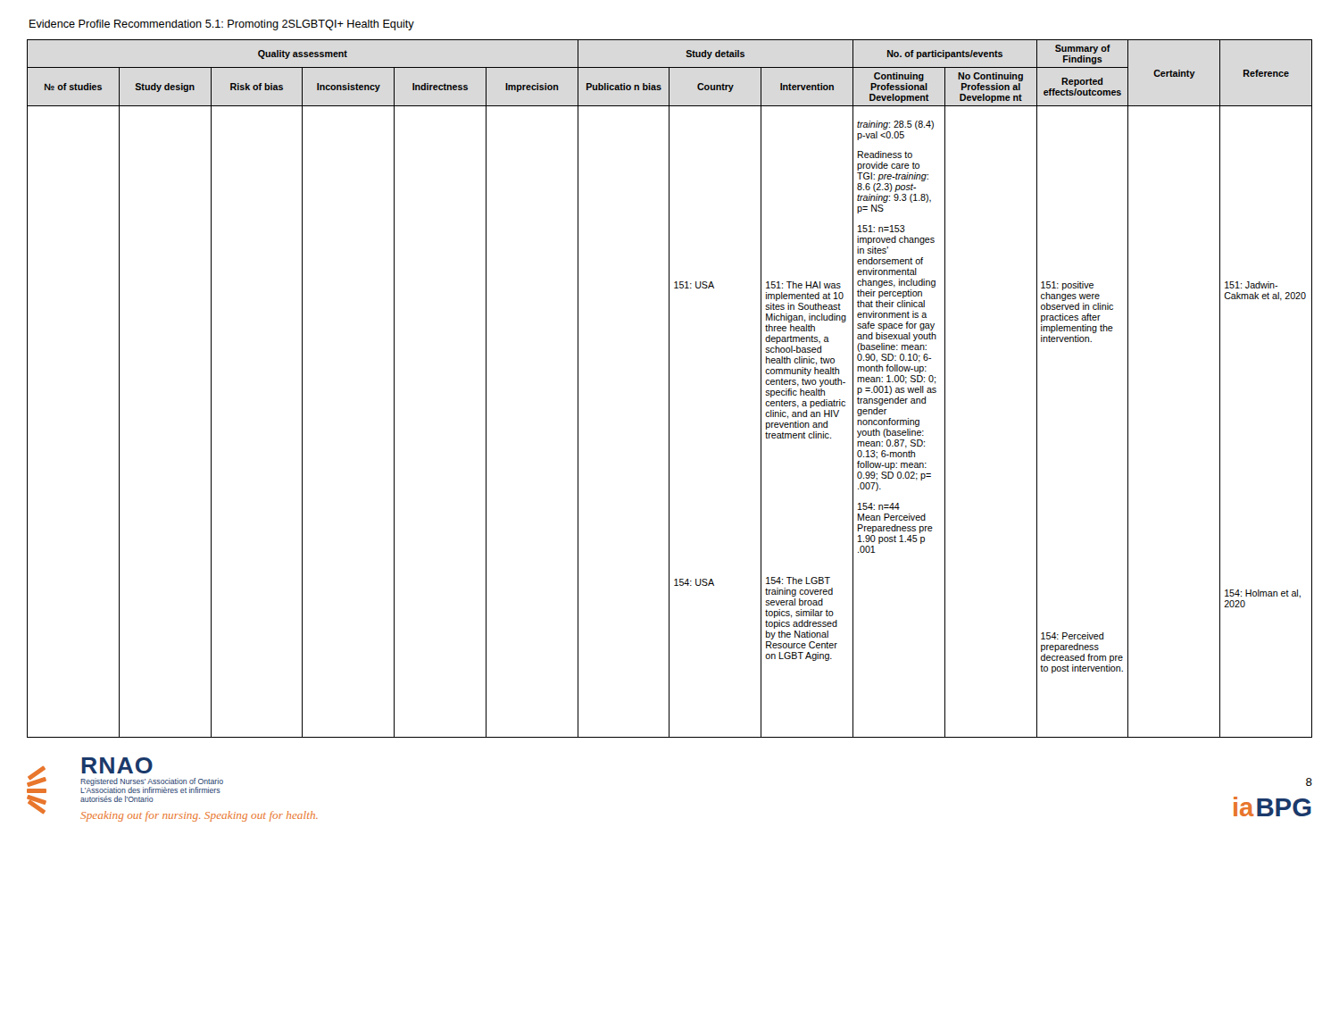Evidence Profile Recommendation 5.1: Promoting 2SLGBTQI+ Health Equity
| Quality assessment | Study details | No. of participants/events | Summary of Findings | Certainty | Reference |
| --- | --- | --- | --- | --- | --- |
| № of studies | Study design | Risk of bias | Inconsistency | Indirectness | Imprecision | Publicatio n bias | Country | Intervention | Continuing Professional Development | No Continuing Profession al Developme nt | Reported effects/outcomes |
| | | | | | | | 151: USA 154: USA | 151: The HAI was implemented at 10 sites in Southeast Michigan, including three health departments, a school-based health clinic, two community health centers, two youth-specific health centers, a pediatric clinic, and an HIV prevention and treatment clinic. 154: The LGBT training covered several broad topics, similar to topics addressed by the National Resource Center on LGBT Aging. | training : 28.5 (8.4) p-val <0.05 Readiness to provide care to TGI: pre-training : 8.6 (2.3) post-training : 9.3 (1.8), p= NS 151: n=153 improved changes in sites' endorsement of environmental changes, including their perception that their clinical environment is a safe space for gay and bisexual youth (baseline: mean: 0.90, SD: 0.10; 6-month follow-up: mean: 1.00; SD: 0; p =.001) as well as transgender and gender nonconforming youth (baseline: mean: 0.87, SD: 0.13; 6-month follow-up: mean: 0.99; SD 0.02; p= .007). 154: n=44 Mean Perceived Preparedness pre 1.90 post 1.45 p .001 | | 151: positive changes were observed in clinic practices after implementing the intervention. 154: Perceived preparedness decreased from pre to post intervention. | | 151: Jadwin-Cakmak et al, 2020 154: Holman et al, 2020 |
RNAO
Registered Nurses' Association of Ontario
L'Association des infirmières et infirmiers
autorisés de l'Ontario
Speaking out for nursing. Speaking out for health.
8
ia BPG